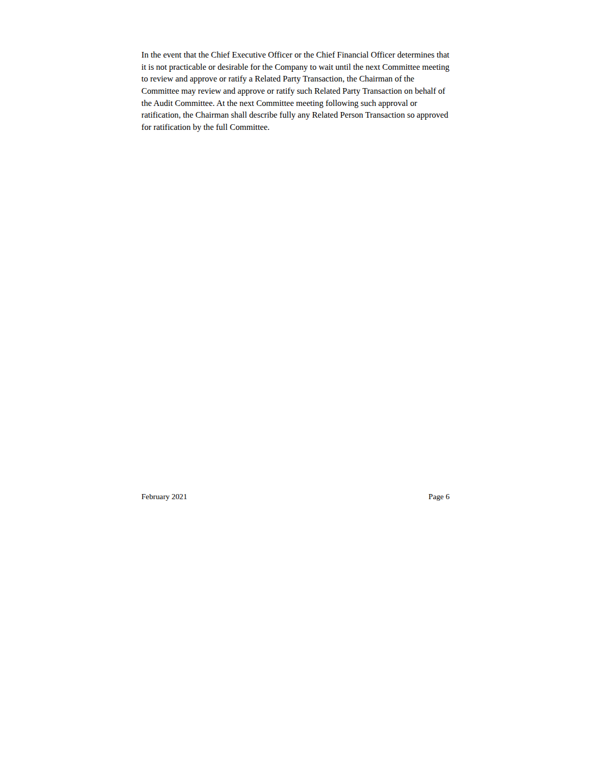In the event that the Chief Executive Officer or the Chief Financial Officer determines that it is not practicable or desirable for the Company to wait until the next Committee meeting to review and approve or ratify a Related Party Transaction, the Chairman of the Committee may review and approve or ratify such Related Party Transaction on behalf of the Audit Committee. At the next Committee meeting following such approval or ratification, the Chairman shall describe fully any Related Person Transaction so approved for ratification by the full Committee.
February 2021 Page 6